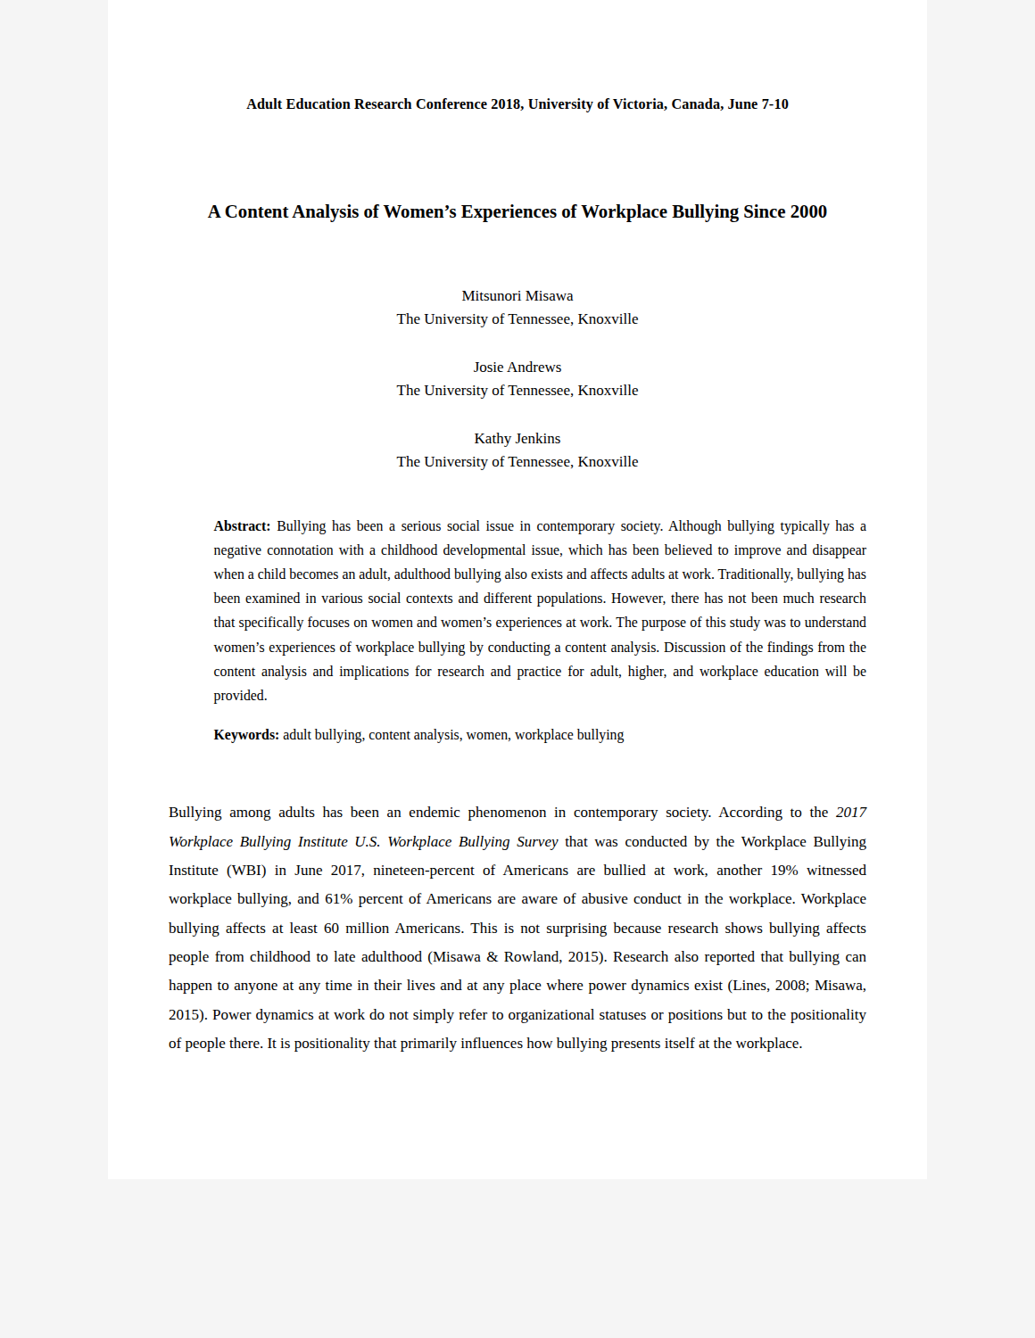Adult Education Research Conference 2018, University of Victoria, Canada, June 7-10
A Content Analysis of Women’s Experiences of Workplace Bullying Since 2000
Mitsunori Misawa
The University of Tennessee, Knoxville
Josie Andrews
The University of Tennessee, Knoxville
Kathy Jenkins
The University of Tennessee, Knoxville
Abstract: Bullying has been a serious social issue in contemporary society. Although bullying typically has a negative connotation with a childhood developmental issue, which has been believed to improve and disappear when a child becomes an adult, adulthood bullying also exists and affects adults at work. Traditionally, bullying has been examined in various social contexts and different populations. However, there has not been much research that specifically focuses on women and women’s experiences at work. The purpose of this study was to understand women’s experiences of workplace bullying by conducting a content analysis. Discussion of the findings from the content analysis and implications for research and practice for adult, higher, and workplace education will be provided.
Keywords: adult bullying, content analysis, women, workplace bullying
Bullying among adults has been an endemic phenomenon in contemporary society. According to the 2017 Workplace Bullying Institute U.S. Workplace Bullying Survey that was conducted by the Workplace Bullying Institute (WBI) in June 2017, nineteen-percent of Americans are bullied at work, another 19% witnessed workplace bullying, and 61% percent of Americans are aware of abusive conduct in the workplace. Workplace bullying affects at least 60 million Americans. This is not surprising because research shows bullying affects people from childhood to late adulthood (Misawa & Rowland, 2015). Research also reported that bullying can happen to anyone at any time in their lives and at any place where power dynamics exist (Lines, 2008; Misawa, 2015). Power dynamics at work do not simply refer to organizational statuses or positions but to the positionality of people there. It is positionality that primarily influences how bullying presents itself at the workplace.